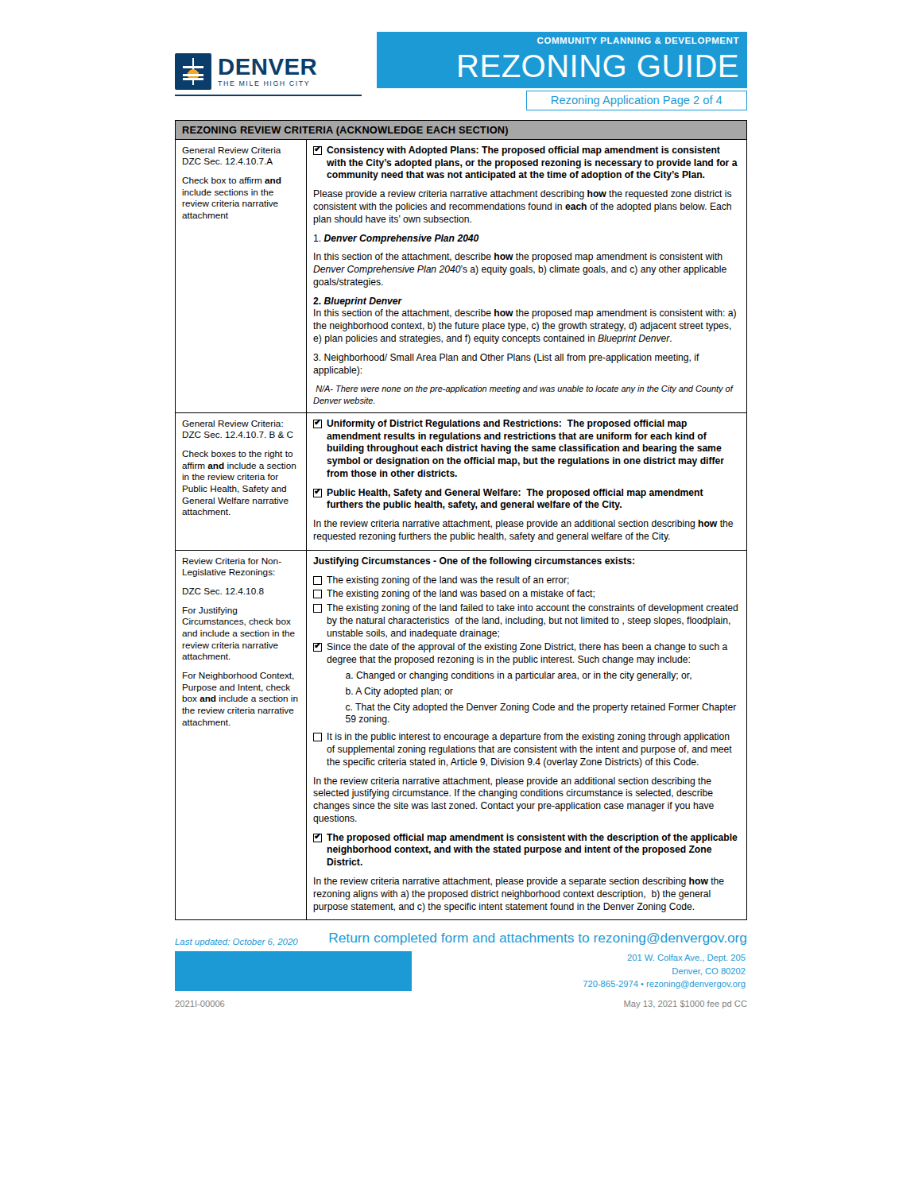DENVER
THE MILE HIGH CITY
COMMUNITY PLANNING & DEVELOPMENT
REZONING GUIDE
Rezoning Application Page 2 of 4
| REZONING REVIEW CRITERIA (ACKNOWLEDGE EACH SECTION) |
| General Review Criteria DZC Sec. 12.4.10.7.A Check box to affirm and include sections in the review criteria narrative attachment | Consistency with Adopted Plans: The proposed official map amendment is consistent with the City’s adopted plans, or the proposed rezoning is necessary to provide land for a community need that was not anticipated at the time of adoption of the City’s Plan. Please provide a review criteria narrative attachment describing how the requested zone district is consistent with the policies and recommendations found in each of the adopted plans below. Each plan should have its’ own subsection. 1. Denver Comprehensive Plan 2040 In this section of the attachment, describe how the proposed map amendment is consistent with Denver Comprehensive Plan 2040 ’s a) equity goals, b) climate goals, and c) any other applicable goals/strategies. 2. Blueprint Denver In this section of the attachment, describe how the proposed map amendment is consistent with: a) the neighborhood context, b) the future place type, c) the growth strategy, d) adjacent street types, e) plan policies and strategies, and f) equity concepts contained in Blueprint Denver . 3. Neighborhood/ Small Area Plan and Other Plans (List all from pre-application meeting, if applicable): N/A- There were none on the pre-application meeting and was unable to locate any in the City and County of Denver website. |
| General Review Criteria: DZC Sec. 12.4.10.7. B & C Check boxes to the right to affirm and include a section in the review criteria for Public Health, Safety and General Welfare narrative attachment. | Uniformity of District Regulations and Restrictions: The proposed official map amendment results in regulations and restrictions that are uniform for each kind of building throughout each district having the same classification and bearing the same symbol or designation on the official map, but the regulations in one district may differ from those in other districts. Public Health, Safety and General Welfare: The proposed official map amendment furthers the public health, safety, and general welfare of the City. In the review criteria narrative attachment, please provide an additional section describing how the requested rezoning furthers the public health, safety and general welfare of the City. |
| Review Criteria for Non-Legislative Rezonings: DZC Sec. 12.4.10.8 For Justifying Circumstances, check box and include a section in the review criteria narrative attachment. For Neighborhood Context, Purpose and Intent, check box and include a section in the review criteria narrative attachment. | Justifying Circumstances - One of the following circumstances exists: The existing zoning of the land was the result of an error; The existing zoning of the land was based on a mistake of fact; The existing zoning of the land failed to take into account the constraints of development created by the natural characteristics of the land, including, but not limited to , steep slopes, floodplain, unstable soils, and inadequate drainage; Since the date of the approval of the existing Zone District, there has been a change to such a degree that the proposed rezoning is in the public interest. Such change may include: a. Changed or changing conditions in a particular area, or in the city generally; or, b. A City adopted plan; or c. That the City adopted the Denver Zoning Code and the property retained Former Chapter 59 zoning. It is in the public interest to encourage a departure from the existing zoning through application of supplemental zoning regulations that are consistent with the intent and purpose of, and meet the specific criteria stated in, Article 9, Division 9.4 (overlay Zone Districts) of this Code. In the review criteria narrative attachment, please provide an additional section describing the selected justifying circumstance. If the changing conditions circumstance is selected, describe changes since the site was last zoned. Contact your pre-application case manager if you have questions. The proposed official map amendment is consistent with the description of the applicable neighborhood context, and with the stated purpose and intent of the proposed Zone District. In the review criteria narrative attachment, please provide a separate section describing how the rezoning aligns with a) the proposed district neighborhood context description, b) the general purpose statement, and c) the specific intent statement found in the Denver Zoning Code. |
Last updated: October 6, 2020
Return completed form and attachments to rezoning@denvergov.org
201 W. Colfax Ave., Dept. 205
Denver, CO 80202
720-865-2974 • rezoning@denvergov.org
2021I-00006
May 13, 2021 $1000 fee pd CC